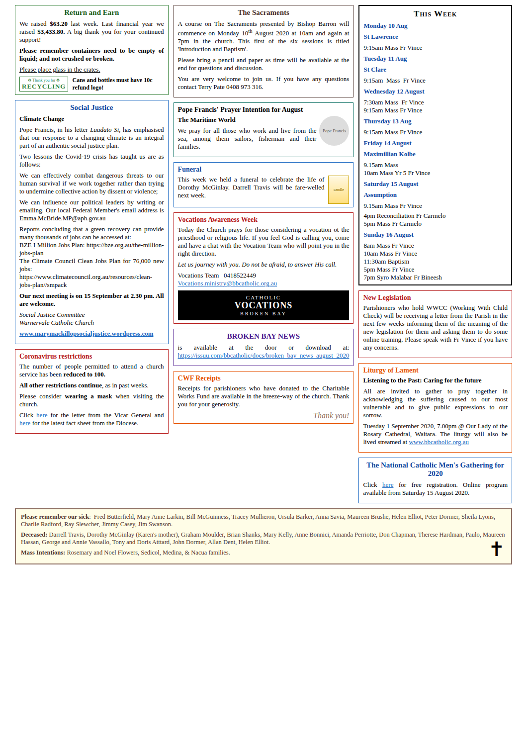Return and Earn
We raised $63.20 last week. Last financial year we raised $3,433.80. A big thank you for your continued support!
Please remember containers need to be empty of liquid; and not crushed or broken.
Please place glass in the crates.
♻ Thank you for ♻ RECYCLING
Cans and bottles must have 10c refund logo!
Social Justice
Climate Change
Pope Francis, in his letter Laudato Si, has emphasised that our response to a changing climate is an integral part of an authentic social justice plan.
Two lessons the Covid-19 crisis has taught us are as follows:
We can effectively combat dangerous threats to our human survival if we work together rather than trying to undermine collective action by dissent or violence;
We can influence our political leaders by writing or emailing. Our local Federal Member's email address is Emma.McBride.MP@aph.gov.au
Reports concluding that a green recovery can provide many thousands of jobs can be accessed at:
BZE I Million Jobs Plan: https://bze.org.au/the-million-jobs-plan
The Climate Council Clean Jobs Plan for 76,000 new jobs: https://www.climatecouncil.org.au/resources/clean-jobs-plan//smpack
Our next meeting is on 15 September at 2.30 pm. All are welcome.
Social Justice Committee
Warnervale Catholic Church
www.marymackillopsocialjustice.wordpress.com
Coronavirus restrictions
The number of people permitted to attend a church service has been reduced to 100.
All other restrictions continue, as in past weeks.
Please consider wearing a mask when visiting the church.
Click here for the letter from the Vicar General and here for the latest fact sheet from the Diocese.
The Sacraments
A course on The Sacraments presented by Bishop Barron will commence on Monday 10th August 2020 at 10am and again at 7pm in the church. This first of the six sessions is titled 'Introduction and Baptism'.
Please bring a pencil and paper as time will be available at the end for questions and discussion.
You are very welcome to join us. If you have any questions contact Terry Pate 0408 973 316.
Pope Francis' Prayer Intention for August
The Maritime World
We pray for all those who work and live from the sea, among them sailors, fisherman and their families.
Pope Francis
Funeral
This week we held a funeral to celebrate the life of Dorothy McGinlay. Darrell Travis will be fare-welled next week.
candle
Vocations Awareness Week
Today the Church prays for those considering a vocation ot the priesthood or religious life. If you feel God is calling you, come and have a chat with the Vocation Team who will point you in the right direction.
Let us journey with you. Do not be afraid, to answer His call.
Vocations Team 0418522449
Vocations.ministry@bbcatholic.org.au
CATHOLIC
VOCATIONS
BROKEN BAY
BROKEN BAY NEWS
is available at the door or download at: https://issuu.com/bbcatholic/docs/broken_bay_news_august_2020
CWF Receipts
Receipts for parishioners who have donated to the Charitable Works Fund are available in the breeze-way of the church. Thank you for your generosity.
Thank you!
This Week
Monday 10 Aug
St Lawrence
9:15am Mass Fr Vince
Tuesday 11 Aug
St Clare
9:15am Mass Fr Vince
Wednesday 12 August
7:30am Mass Fr Vince
9:15am Mass Fr Vince
Thursday 13 Aug
9:15am Mass Fr Vince
Friday 14 August
Maximillian Kolbe
9.15am Mass
10am Mass Yr 5 Fr Vince
Saturday 15 August
Assumption
9.15am Mass Fr Vince
4pm Reconciliation Fr Carmelo
5pm Mass Fr Carmelo
Sunday 16 August
8am Mass Fr Vince
10am Mass Fr Vince
11:30am Baptism
5pm Mass Fr Vince
7pm Syro Malabar Fr Bineesh
New Legislation
Parishioners who hold WWCC (Working With Child Check) will be receiving a letter from the Parish in the next few weeks informing them of the meaning of the new legislation for them and asking them to do some online training. Please speak with Fr Vince if you have any concerns.
Liturgy of Lament
Listening to the Past: Caring for the future
All are invited to gather to pray together in acknowledging the suffering caused to our most vulnerable and to give public expressions to our sorrow.
Tuesday 1 September 2020, 7.00pm @ Our Lady of the Rosary Cathedral, Waitara. The liturgy will also be lived streamed at www.bbcatholic.org.au
The National Catholic Men's Gathering for 2020
Click here for free registration. Online program available from Saturday 15 August 2020.
Please remember our sick: Fred Butterfield, Mary Anne Larkin, Bill McGuinness, Tracey Mulheron, Ursula Barker, Anna Savia, Maureen Brushe, Helen Elliot, Peter Dormer, Sheila Lyons, Charlie Radford, Ray Slewcher, Jimmy Casey, Jim Swanson.
Deceased: Darrell Travis, Dorothy McGinlay (Karen's mother), Graham Moulder, Brian Shanks, Mary Kelly, Anne Bonnici, Amanda Perriotte, Don Chapman, Therese Hardman, Paulo, Maureen Hassan, George and Annie Vassallo, Tony and Doris Atttard, John Dormer, Allan Dent, Helen Elliot.
Mass Intentions: Rosemary and Noel Flowers, Sedicol, Medina, & Nacua families.
✝